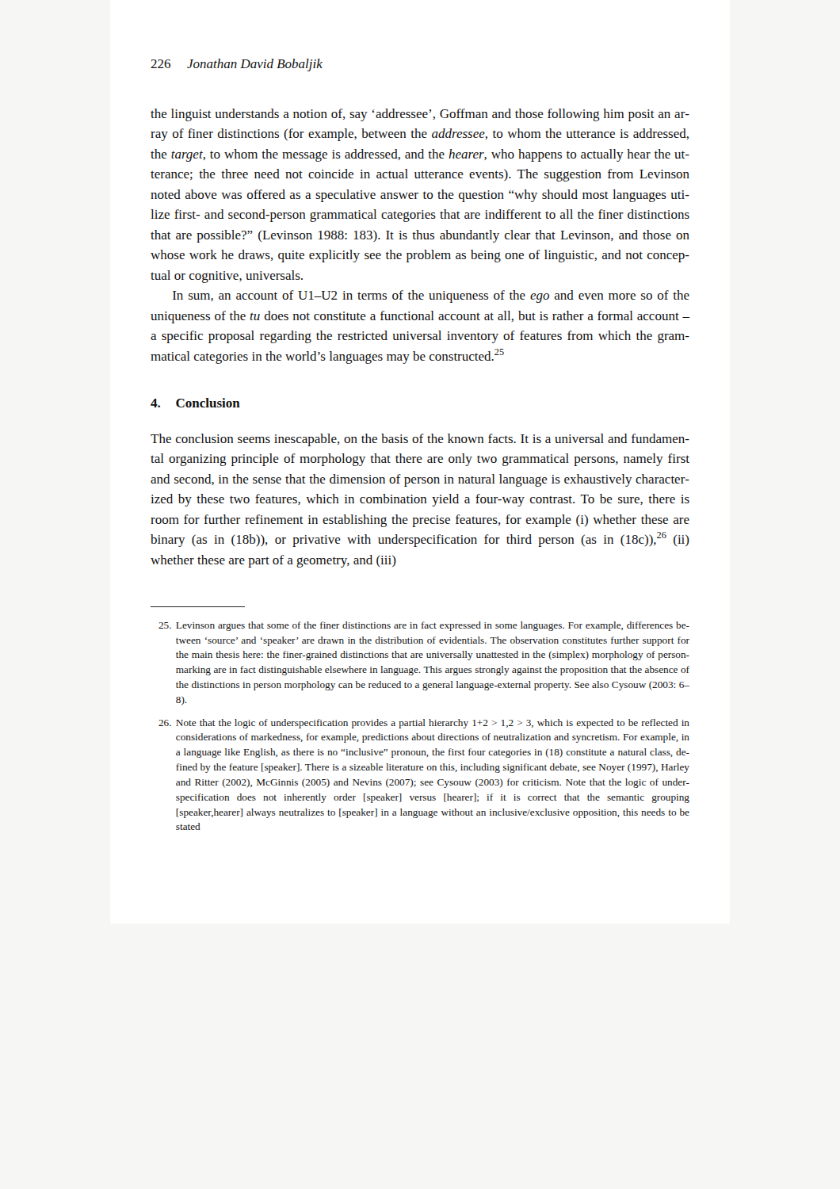226 Jonathan David Bobaljik
the linguist understands a notion of, say ‘addressee’, Goffman and those following him posit an array of finer distinctions (for example, between the addressee, to whom the utterance is addressed, the target, to whom the message is addressed, and the hearer, who happens to actually hear the utterance; the three need not coincide in actual utterance events). The suggestion from Levinson noted above was offered as a speculative answer to the question “why should most languages utilize first- and second-person grammatical categories that are indifferent to all the finer distinctions that are possible?” (Levinson 1988: 183). It is thus abundantly clear that Levinson, and those on whose work he draws, quite explicitly see the problem as being one of linguistic, and not conceptual or cognitive, universals.
In sum, an account of U1–U2 in terms of the uniqueness of the ego and even more so of the uniqueness of the tu does not constitute a functional account at all, but is rather a formal account – a specific proposal regarding the restricted universal inventory of features from which the grammatical categories in the world’s languages may be constructed.25
4. Conclusion
The conclusion seems inescapable, on the basis of the known facts. It is a universal and fundamental organizing principle of morphology that there are only two grammatical persons, namely first and second, in the sense that the dimension of person in natural language is exhaustively characterized by these two features, which in combination yield a four-way contrast. To be sure, there is room for further refinement in establishing the precise features, for example (i) whether these are binary (as in (18b)), or privative with underspecification for third person (as in (18c)),26 (ii) whether these are part of a geometry, and (iii)
Levinson argues that some of the finer distinctions are in fact expressed in some languages. For example, differences between ‘source’ and ‘speaker’ are drawn in the distribution of evidentials. The observation constitutes further support for the main thesis here: the finer-grained distinctions that are universally unattested in the (simplex) morphology of person-marking are in fact distinguishable elsewhere in language. This argues strongly against the proposition that the absence of the distinctions in person morphology can be reduced to a general language-external property. See also Cysouw (2003: 6–8).
Note that the logic of underspecification provides a partial hierarchy 1+2 > 1,2 > 3, which is expected to be reflected in considerations of markedness, for example, predictions about directions of neutralization and syncretism. For example, in a language like English, as there is no “inclusive” pronoun, the first four categories in (18) constitute a natural class, defined by the feature [speaker]. There is a sizeable literature on this, including significant debate, see Noyer (1997), Harley and Ritter (2002), McGinnis (2005) and Nevins (2007); see Cysouw (2003) for criticism. Note that the logic of underspecification does not inherently order [speaker] versus [hearer]; if it is correct that the semantic grouping [speaker,hearer] always neutralizes to [speaker] in a language without an inclusive/exclusive opposition, this needs to be stated